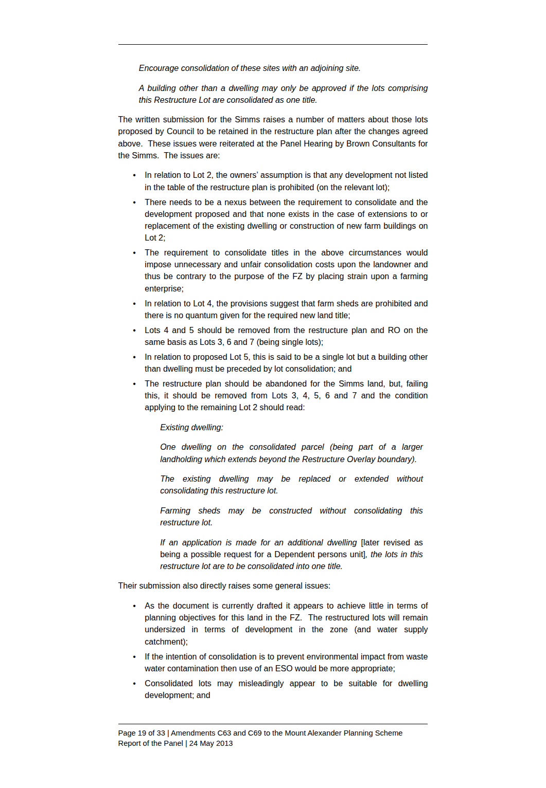Encourage consolidation of these sites with an adjoining site.
A building other than a dwelling may only be approved if the lots comprising this Restructure Lot are consolidated as one title.
The written submission for the Simms raises a number of matters about those lots proposed by Council to be retained in the restructure plan after the changes agreed above. These issues were reiterated at the Panel Hearing by Brown Consultants for the Simms. The issues are:
In relation to Lot 2, the owners’ assumption is that any development not listed in the table of the restructure plan is prohibited (on the relevant lot);
There needs to be a nexus between the requirement to consolidate and the development proposed and that none exists in the case of extensions to or replacement of the existing dwelling or construction of new farm buildings on Lot 2;
The requirement to consolidate titles in the above circumstances would impose unnecessary and unfair consolidation costs upon the landowner and thus be contrary to the purpose of the FZ by placing strain upon a farming enterprise;
In relation to Lot 4, the provisions suggest that farm sheds are prohibited and there is no quantum given for the required new land title;
Lots 4 and 5 should be removed from the restructure plan and RO on the same basis as Lots 3, 6 and 7 (being single lots);
In relation to proposed Lot 5, this is said to be a single lot but a building other than dwelling must be preceded by lot consolidation; and
The restructure plan should be abandoned for the Simms land, but, failing this, it should be removed from Lots 3, 4, 5, 6 and 7 and the condition applying to the remaining Lot 2 should read:
Existing dwelling:
One dwelling on the consolidated parcel (being part of a larger landholding which extends beyond the Restructure Overlay boundary).
The existing dwelling may be replaced or extended without consolidating this restructure lot.
Farming sheds may be constructed without consolidating this restructure lot.
If an application is made for an additional dwelling [later revised as being a possible request for a Dependent persons unit], the lots in this restructure lot are to be consolidated into one title.
Their submission also directly raises some general issues:
As the document is currently drafted it appears to achieve little in terms of planning objectives for this land in the FZ. The restructured lots will remain undersized in terms of development in the zone (and water supply catchment);
If the intention of consolidation is to prevent environmental impact from waste water contamination then use of an ESO would be more appropriate;
Consolidated lots may misleadingly appear to be suitable for dwelling development; and
Page 19 of 33 | Amendments C63 and C69 to the Mount Alexander Planning Scheme
Report of the Panel | 24 May 2013